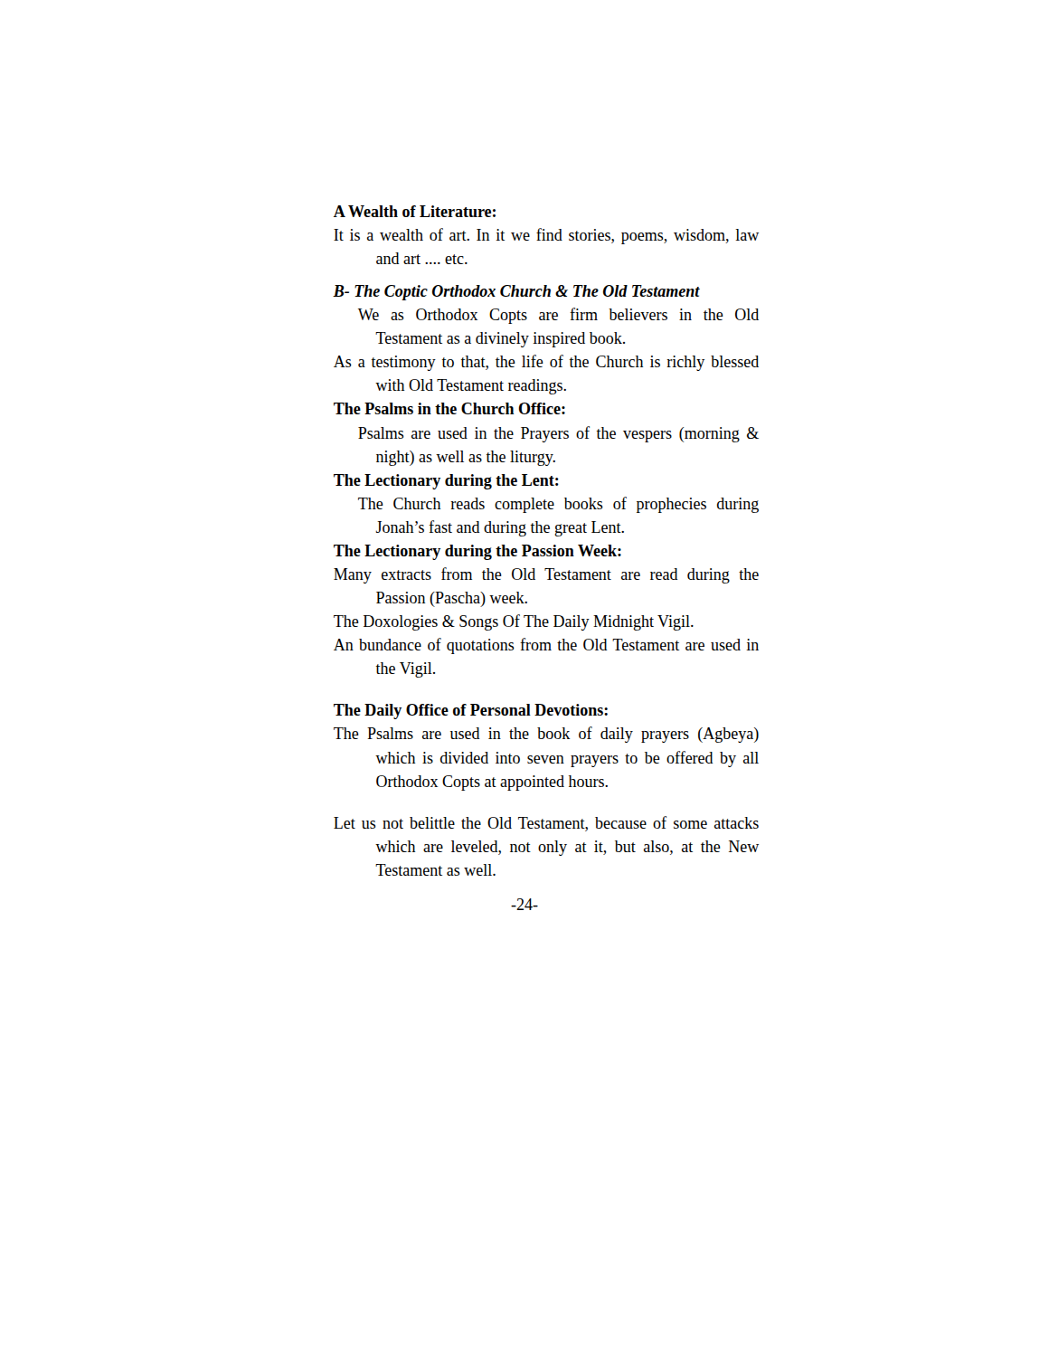A Wealth of Literature:
It is a wealth of art. In it we find stories, poems, wisdom, law and art .... etc.
B- The Coptic Orthodox Church & The Old Testament
We as Orthodox Copts are firm believers in the Old Testament as a divinely inspired book.
As a testimony to that, the life of the Church is richly blessed with Old Testament readings.
The Psalms in the Church Office:
Psalms are used in the Prayers of the vespers (morning & night) as well as the liturgy.
The Lectionary during the Lent:
The Church reads complete books of prophecies during Jonah’s fast and during the great Lent.
The Lectionary during the Passion Week:
Many extracts from the Old Testament are read during the Passion (Pascha) week.
The Doxologies & Songs Of The Daily Midnight Vigil.
An bundance of quotations from the Old Testament are used in the Vigil.
The Daily Office of Personal Devotions:
The Psalms are used in the book of daily prayers (Agbeya) which is divided into seven prayers to be offered by all Orthodox Copts at appointed hours.
Let us not belittle the Old Testament, because of some attacks which are leveled, not only at it, but also, at the New Testament as well.
-24-